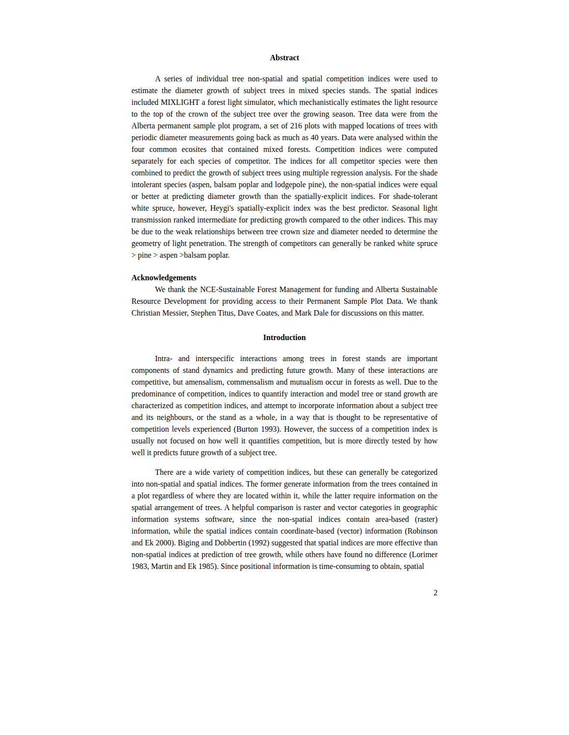Abstract
A series of individual tree non-spatial and spatial competition indices were used to estimate the diameter growth of subject trees in mixed species stands. The spatial indices included MIXLIGHT a forest light simulator, which mechanistically estimates the light resource to the top of the crown of the subject tree over the growing season. Tree data were from the Alberta permanent sample plot program, a set of 216 plots with mapped locations of trees with periodic diameter measurements going back as much as 40 years. Data were analysed within the four common ecosites that contained mixed forests. Competition indices were computed separately for each species of competitor. The indices for all competitor species were then combined to predict the growth of subject trees using multiple regression analysis. For the shade intolerant species (aspen, balsam poplar and lodgepole pine), the non-spatial indices were equal or better at predicting diameter growth than the spatially-explicit indices. For shade-tolerant white spruce, however, Heygi's spatially-explicit index was the best predictor. Seasonal light transmission ranked intermediate for predicting growth compared to the other indices. This may be due to the weak relationships between tree crown size and diameter needed to determine the geometry of light penetration. The strength of competitors can generally be ranked white spruce > pine > aspen >balsam poplar.
Acknowledgements
We thank the NCE-Sustainable Forest Management for funding and Alberta Sustainable Resource Development for providing access to their Permanent Sample Plot Data. We thank Christian Messier, Stephen Titus, Dave Coates, and Mark Dale for discussions on this matter.
Introduction
Intra- and interspecific interactions among trees in forest stands are important components of stand dynamics and predicting future growth. Many of these interactions are competitive, but amensalism, commensalism and mutualism occur in forests as well. Due to the predominance of competition, indices to quantify interaction and model tree or stand growth are characterized as competition indices, and attempt to incorporate information about a subject tree and its neighbours, or the stand as a whole, in a way that is thought to be representative of competition levels experienced (Burton 1993). However, the success of a competition index is usually not focused on how well it quantifies competition, but is more directly tested by how well it predicts future growth of a subject tree.
There are a wide variety of competition indices, but these can generally be categorized into non-spatial and spatial indices. The former generate information from the trees contained in a plot regardless of where they are located within it, while the latter require information on the spatial arrangement of trees. A helpful comparison is raster and vector categories in geographic information systems software, since the non-spatial indices contain area-based (raster) information, while the spatial indices contain coordinate-based (vector) information (Robinson and Ek 2000). Biging and Dobbertin (1992) suggested that spatial indices are more effective than non-spatial indices at prediction of tree growth, while others have found no difference (Lorimer 1983, Martin and Ek 1985). Since positional information is time-consuming to obtain, spatial
2